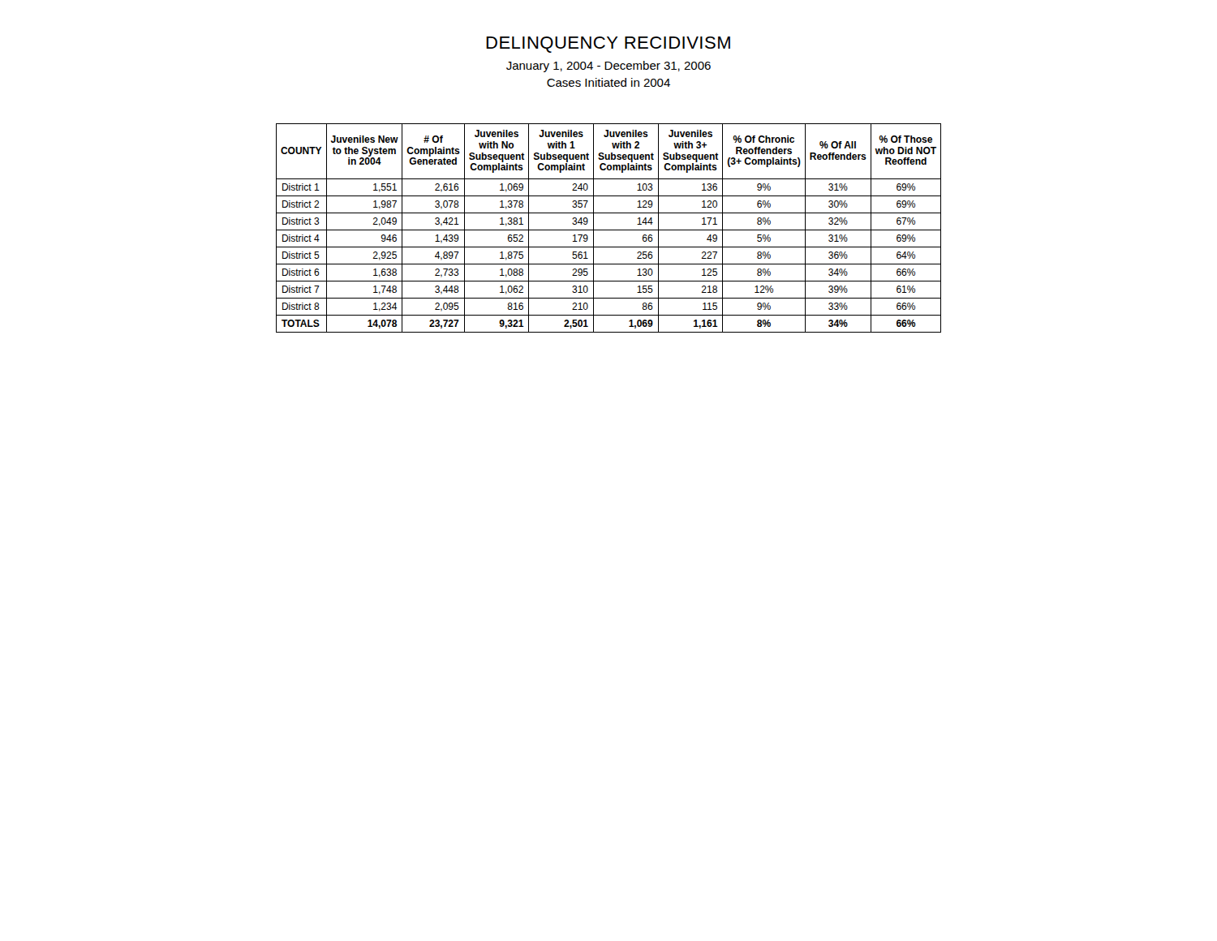DELINQUENCY RECIDIVISM
January 1, 2004 - December 31, 2006
Cases Initiated in 2004
| COUNTY | Juveniles New to the System in 2004 | # Of Complaints Generated | Juveniles with No Subsequent Complaints | Juveniles with 1 Subsequent Complaint | Juveniles with 2 Subsequent Complaints | Juveniles with 3+ Subsequent Complaints | % Of Chronic Reoffenders (3+ Complaints) | % Of All Reoffenders | % Of Those who Did NOT Reoffend |
| --- | --- | --- | --- | --- | --- | --- | --- | --- | --- |
| District 1 | 1,551 | 2,616 | 1,069 | 240 | 103 | 136 | 9% | 31% | 69% |
| District 2 | 1,987 | 3,078 | 1,378 | 357 | 129 | 120 | 6% | 30% | 69% |
| District 3 | 2,049 | 3,421 | 1,381 | 349 | 144 | 171 | 8% | 32% | 67% |
| District 4 | 946 | 1,439 | 652 | 179 | 66 | 49 | 5% | 31% | 69% |
| District 5 | 2,925 | 4,897 | 1,875 | 561 | 256 | 227 | 8% | 36% | 64% |
| District 6 | 1,638 | 2,733 | 1,088 | 295 | 130 | 125 | 8% | 34% | 66% |
| District 7 | 1,748 | 3,448 | 1,062 | 310 | 155 | 218 | 12% | 39% | 61% |
| District 8 | 1,234 | 2,095 | 816 | 210 | 86 | 115 | 9% | 33% | 66% |
| TOTALS | 14,078 | 23,727 | 9,321 | 2,501 | 1,069 | 1,161 | 8% | 34% | 66% |